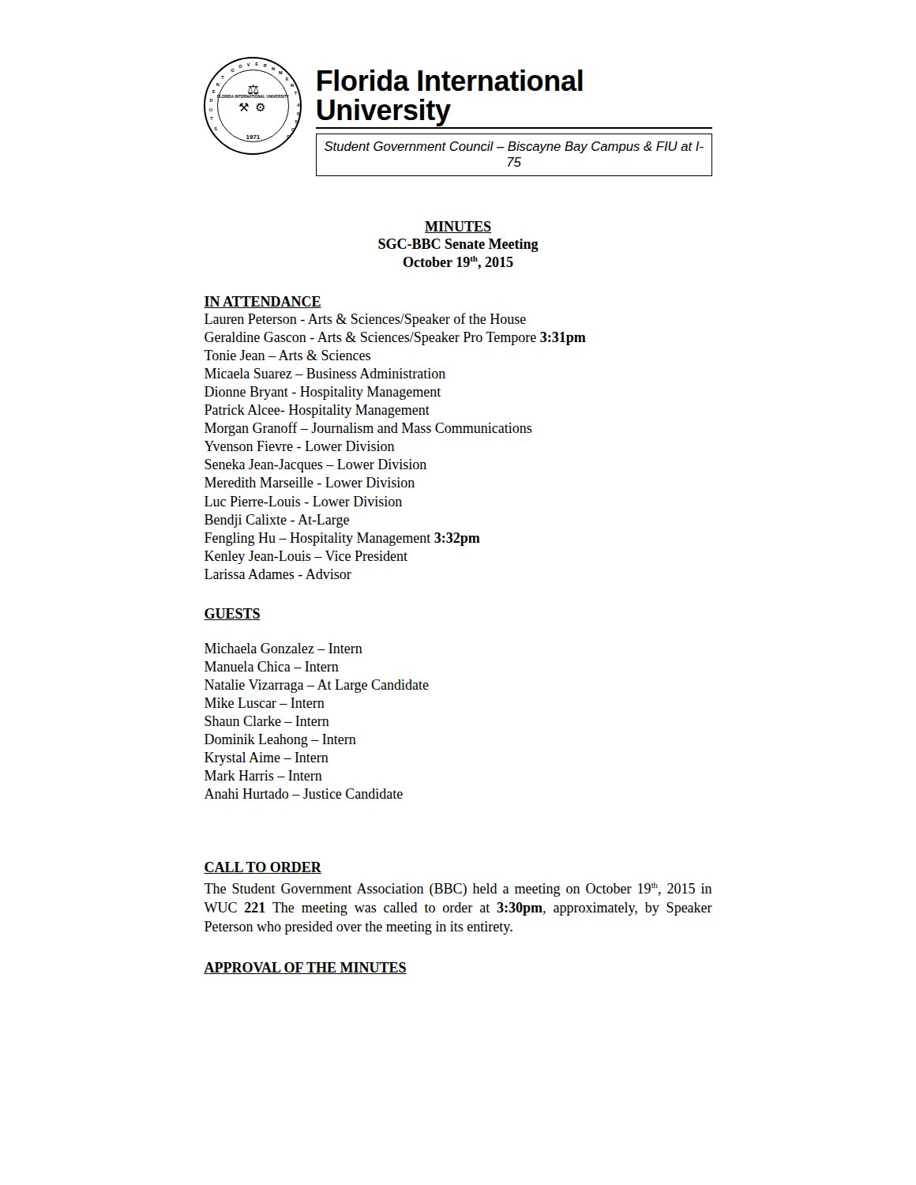S T U D E N T G O V E R N M E N T A S S O C
⚖
FLORIDA INTERNATIONAL UNIVERSITY
⚒ ⚙
1971
Florida International University
Student Government Council – Biscayne Bay Campus & FIU at I-75
MINUTES
SGC-BBC Senate Meeting
October 19th, 2015
IN ATTENDANCE
Lauren Peterson - Arts & Sciences/Speaker of the House
Geraldine Gascon - Arts & Sciences/Speaker Pro Tempore 3:31pm
Tonie Jean – Arts & Sciences
Micaela Suarez – Business Administration
Dionne Bryant - Hospitality Management
Patrick Alcee- Hospitality Management
Morgan Granoff – Journalism and Mass Communications
Yvenson Fievre - Lower Division
Seneka Jean-Jacques – Lower Division
Meredith Marseille - Lower Division
Luc Pierre-Louis - Lower Division
Bendji Calixte - At-Large
Fengling Hu – Hospitality Management 3:32pm
Kenley Jean-Louis – Vice President
Larissa Adames - Advisor
GUESTS
Michaela Gonzalez – Intern
Manuela Chica – Intern
Natalie Vizarraga – At Large Candidate
Mike Luscar – Intern
Shaun Clarke – Intern
Dominik Leahong – Intern
Krystal Aime – Intern
Mark Harris – Intern
Anahi Hurtado – Justice Candidate
CALL TO ORDER
The Student Government Association (BBC) held a meeting on October 19th, 2015 in WUC 221 The meeting was called to order at 3:30pm, approximately, by Speaker Peterson who presided over the meeting in its entirety.
APPROVAL OF THE MINUTES